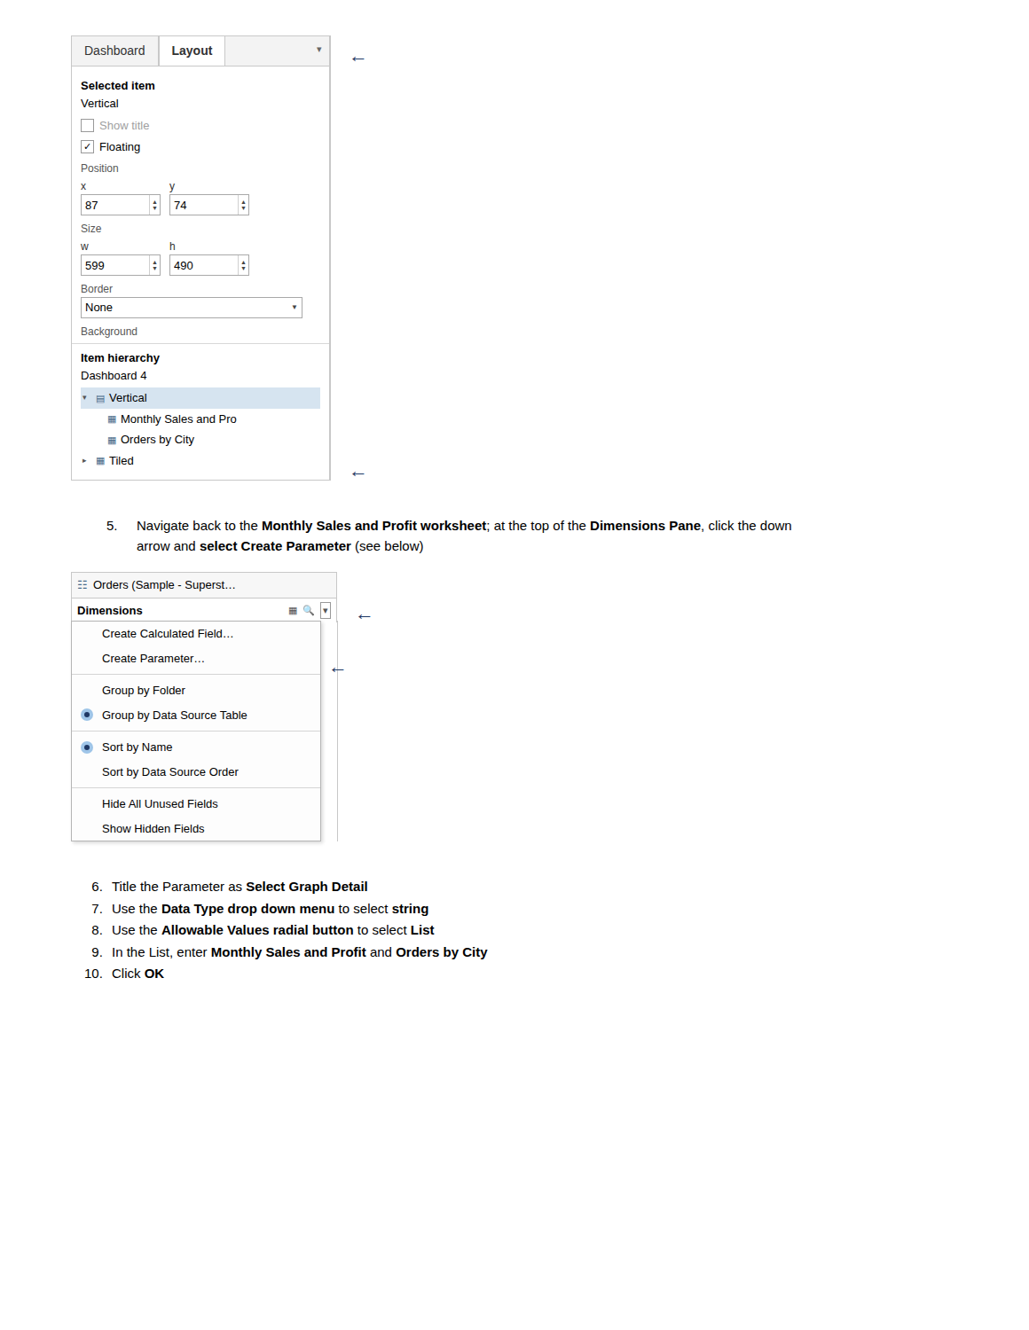Dashboard
Layout
▾
Selected item
Vertical
Show title
✓Floating
Position
x
▲▼
y
▲▼
Size
w
▲▼
h
▲▼
Border
None▼
Background
Item hierarchy
Dashboard 4
▾ ▤ Vertical
▦ Monthly Sales and Pro
▦ Orders by City
▸ ▦ Tiled
5.
Navigate back to the Monthly Sales and Profit worksheet; at the top of the Dimensions Pane, click the down arrow and select Create Parameter (see below)
☷ Orders (Sample - Superst…
Dimensions ▦ 🔍 ▾
Create Calculated Field…
Create Parameter…
Group by Folder
Group by Data Source Table
Sort by Name
Sort by Data Source Order
Hide All Unused Fields
Show Hidden Fields
Title the Parameter as Select Graph Detail
Use the Data Type drop down menu to select string
Use the Allowable Values radial button to select List
In the List, enter Monthly Sales and Profit and Orders by City
Click OK